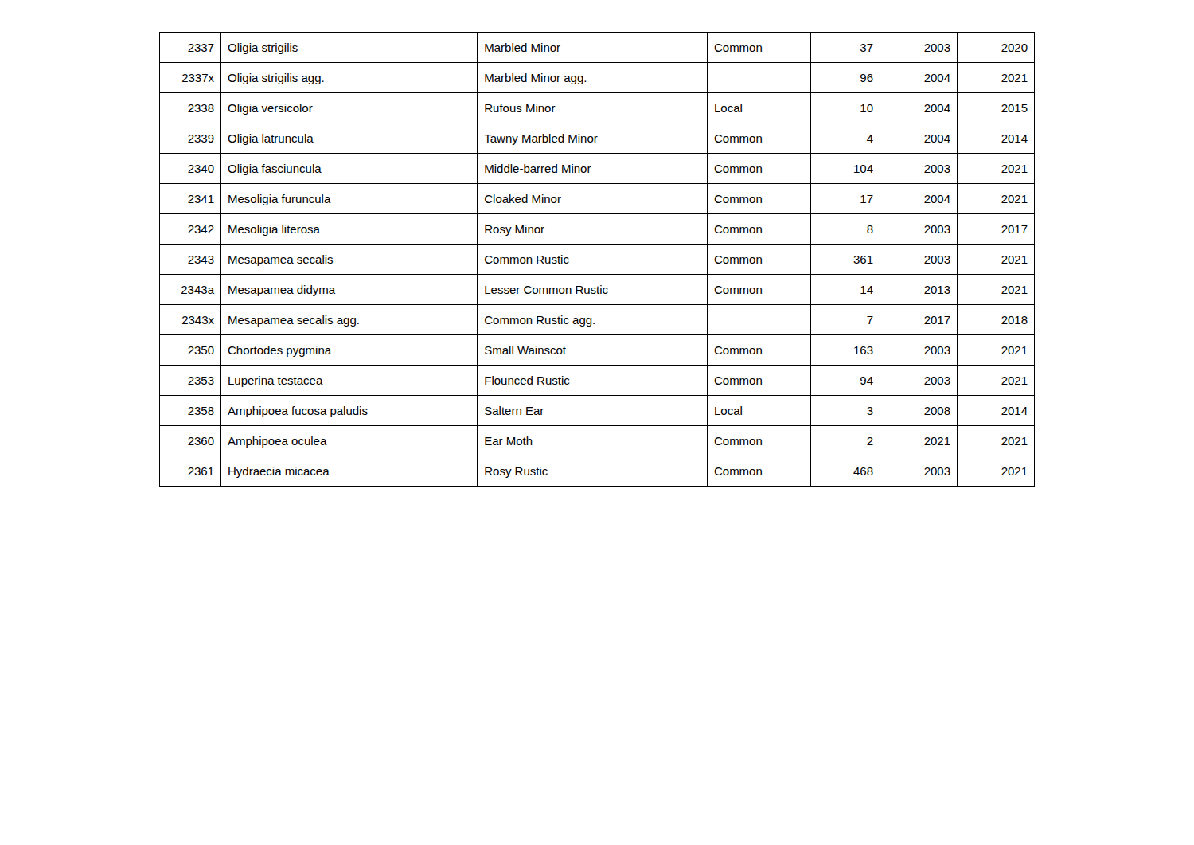| 2337 | Oligia strigilis | Marbled Minor | Common | 37 | 2003 | 2020 |
| 2337x | Oligia strigilis agg. | Marbled Minor agg. | | 96 | 2004 | 2021 |
| 2338 | Oligia versicolor | Rufous Minor | Local | 10 | 2004 | 2015 |
| 2339 | Oligia latruncula | Tawny Marbled Minor | Common | 4 | 2004 | 2014 |
| 2340 | Oligia fasciuncula | Middle-barred Minor | Common | 104 | 2003 | 2021 |
| 2341 | Mesoligia furuncula | Cloaked Minor | Common | 17 | 2004 | 2021 |
| 2342 | Mesoligia literosa | Rosy Minor | Common | 8 | 2003 | 2017 |
| 2343 | Mesapamea secalis | Common Rustic | Common | 361 | 2003 | 2021 |
| 2343a | Mesapamea didyma | Lesser Common Rustic | Common | 14 | 2013 | 2021 |
| 2343x | Mesapamea secalis agg. | Common Rustic agg. | | 7 | 2017 | 2018 |
| 2350 | Chortodes pygmina | Small Wainscot | Common | 163 | 2003 | 2021 |
| 2353 | Luperina testacea | Flounced Rustic | Common | 94 | 2003 | 2021 |
| 2358 | Amphipoea fucosa paludis | Saltern Ear | Local | 3 | 2008 | 2014 |
| 2360 | Amphipoea oculea | Ear Moth | Common | 2 | 2021 | 2021 |
| 2361 | Hydraecia micacea | Rosy Rustic | Common | 468 | 2003 | 2021 |